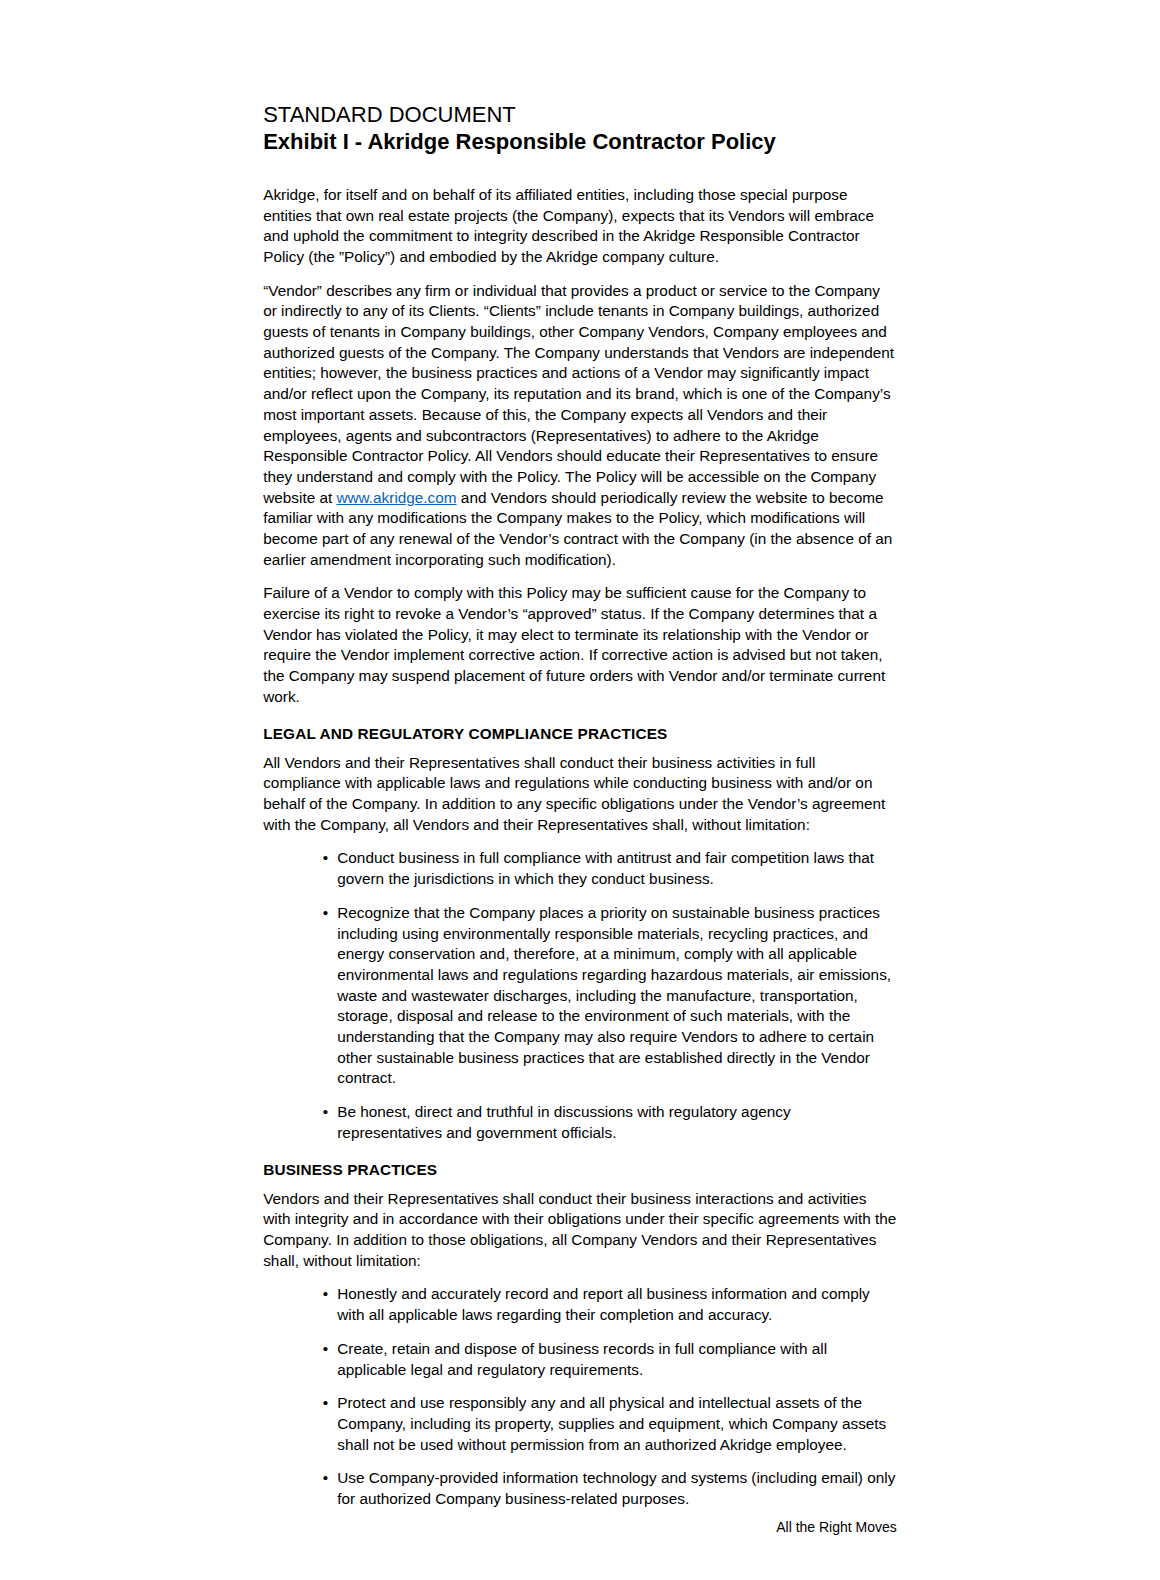STANDARD DOCUMENTExhibit I - Akridge Responsible Contractor Policy
Akridge, for itself and on behalf of its affiliated entities, including those special purpose entities that own real estate projects (the Company), expects that its Vendors will embrace and uphold the commitment to integrity described in the Akridge Responsible Contractor Policy (the ”Policy”) and embodied by the Akridge company culture.
“Vendor” describes any firm or individual that provides a product or service to the Company or indirectly to any of its Clients. “Clients” include tenants in Company buildings, authorized guests of tenants in Company buildings, other Company Vendors, Company employees and authorized guests of the Company. The Company understands that Vendors are independent entities; however, the business practices and actions of a Vendor may significantly impact and/or reflect upon the Company, its reputation and its brand, which is one of the Company’s most important assets. Because of this, the Company expects all Vendors and their employees, agents and subcontractors (Representatives) to adhere to the Akridge Responsible Contractor Policy. All Vendors should educate their Representatives to ensure they understand and comply with the Policy. The Policy will be accessible on the Company website at www.akridge.com and Vendors should periodically review the website to become familiar with any modifications the Company makes to the Policy, which modifications will become part of any renewal of the Vendor’s contract with the Company (in the absence of an earlier amendment incorporating such modification).
Failure of a Vendor to comply with this Policy may be sufficient cause for the Company to exercise its right to revoke a Vendor’s “approved” status. If the Company determines that a Vendor has violated the Policy, it may elect to terminate its relationship with the Vendor or require the Vendor implement corrective action. If corrective action is advised but not taken, the Company may suspend placement of future orders with Vendor and/or terminate current work.
Legal and Regulatory Compliance Practices
All Vendors and their Representatives shall conduct their business activities in full compliance with applicable laws and regulations while conducting business with and/or on behalf of the Company. In addition to any specific obligations under the Vendor’s agreement with the Company, all Vendors and their Representatives shall, without limitation:
Conduct business in full compliance with antitrust and fair competition laws that govern the jurisdictions in which they conduct business.
Recognize that the Company places a priority on sustainable business practices including using environmentally responsible materials, recycling practices, and energy conservation and, therefore, at a minimum, comply with all applicable environmental laws and regulations regarding hazardous materials, air emissions, waste and wastewater discharges, including the manufacture, transportation, storage, disposal and release to the environment of such materials, with the understanding that the Company may also require Vendors to adhere to certain other sustainable business practices that are established directly in the Vendor contract.
Be honest, direct and truthful in discussions with regulatory agency representatives and government officials.
Business Practices
Vendors and their Representatives shall conduct their business interactions and activities with integrity and in accordance with their obligations under their specific agreements with the Company. In addition to those obligations, all Company Vendors and their Representatives shall, without limitation:
Honestly and accurately record and report all business information and comply with all applicable laws regarding their completion and accuracy.
Create, retain and dispose of business records in full compliance with all applicable legal and regulatory requirements.
Protect and use responsibly any and all physical and intellectual assets of the Company, including its property, supplies and equipment, which Company assets shall not be used without permission from an authorized Akridge employee.
Use Company-provided information technology and systems (including email) only for authorized Company business-related purposes.
All the Right Moves